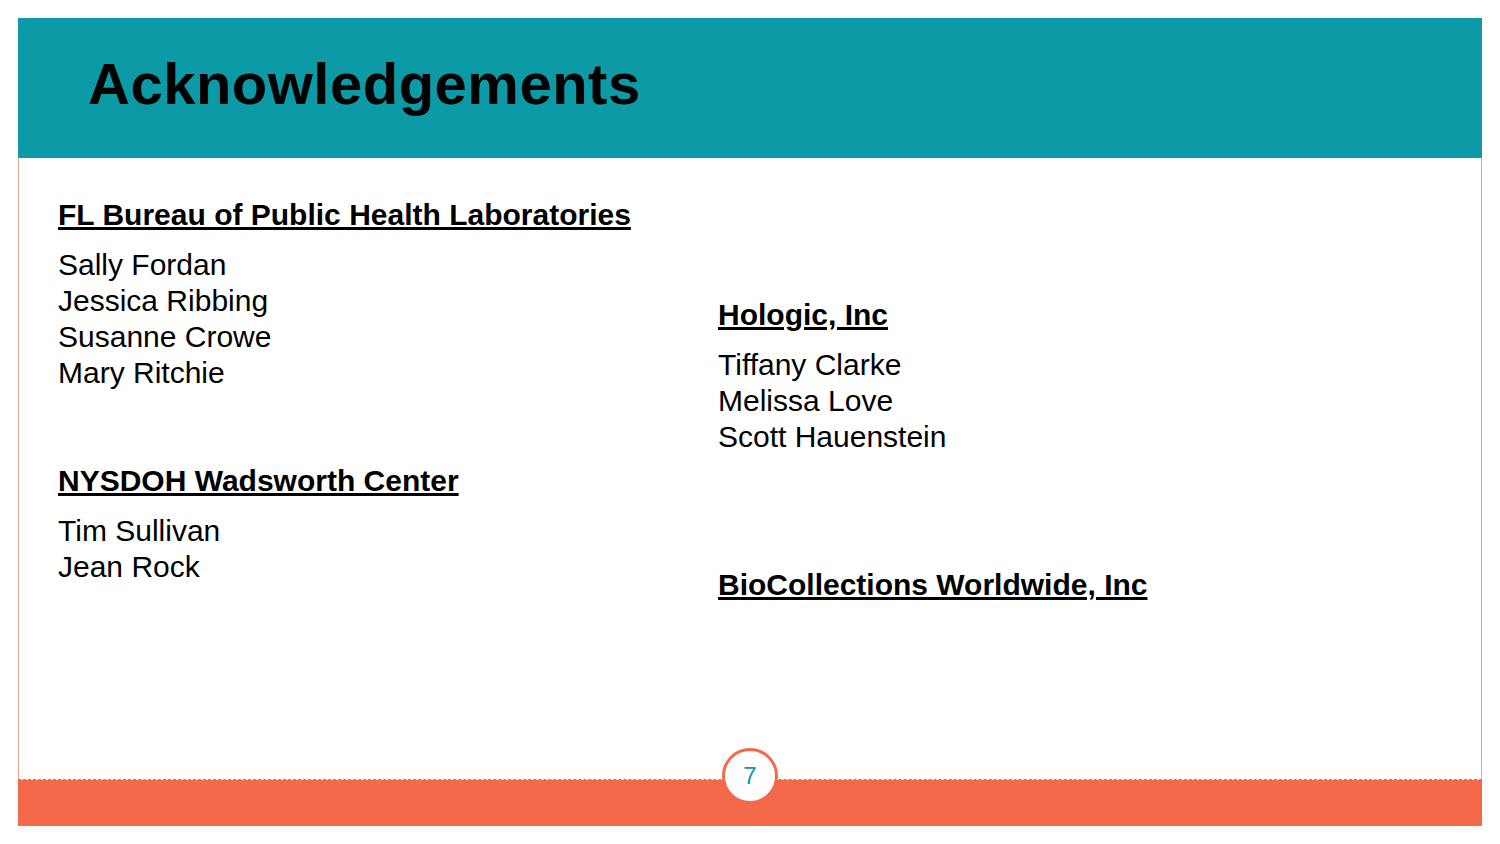Acknowledgements
FL Bureau of Public Health Laboratories
Sally Fordan
Jessica Ribbing
Susanne Crowe
Mary Ritchie
NYSDOH Wadsworth Center
Tim Sullivan
Jean Rock
Hologic, Inc
Tiffany Clarke
Melissa Love
Scott Hauenstein
BioCollections Worldwide, Inc
7